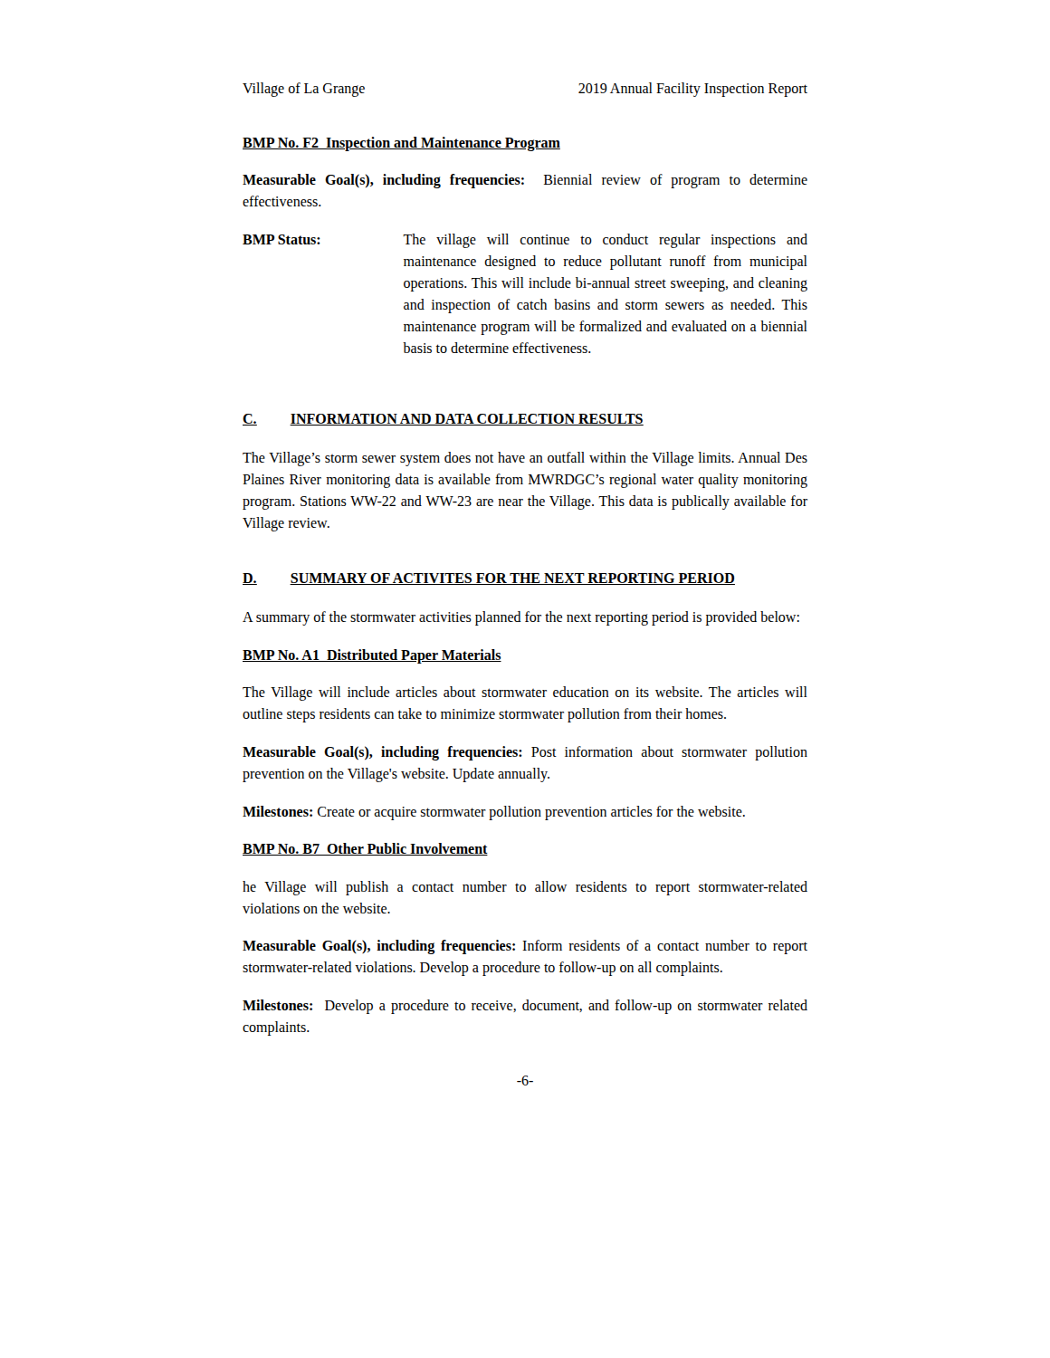Village of La Grange
2019 Annual Facility Inspection Report
BMP No. F2 Inspection and Maintenance Program
Measurable Goal(s), including frequencies: Biennial review of program to determine effectiveness.
BMP Status:
The village will continue to conduct regular inspections and maintenance designed to reduce pollutant runoff from municipal operations. This will include bi-annual street sweeping, and cleaning and inspection of catch basins and storm sewers as needed. This maintenance program will be formalized and evaluated on a biennial basis to determine effectiveness.
C.
INFORMATION AND DATA COLLECTION RESULTS
The Village’s storm sewer system does not have an outfall within the Village limits. Annual Des Plaines River monitoring data is available from MWRDGC’s regional water quality monitoring program. Stations WW-22 and WW-23 are near the Village. This data is publically available for Village review.
D.
SUMMARY OF ACTIVITES FOR THE NEXT REPORTING PERIOD
A summary of the stormwater activities planned for the next reporting period is provided below:
BMP No. A1 Distributed Paper Materials
The Village will include articles about stormwater education on its website. The articles will outline steps residents can take to minimize stormwater pollution from their homes.
Measurable Goal(s), including frequencies: Post information about stormwater pollution prevention on the Village's website. Update annually.
Milestones: Create or acquire stormwater pollution prevention articles for the website.
BMP No. B7 Other Public Involvement
he Village will publish a contact number to allow residents to report stormwater-related violations on the website.
Measurable Goal(s), including frequencies: Inform residents of a contact number to report stormwater-related violations. Develop a procedure to follow-up on all complaints.
Milestones: Develop a procedure to receive, document, and follow-up on stormwater related complaints.
-6-